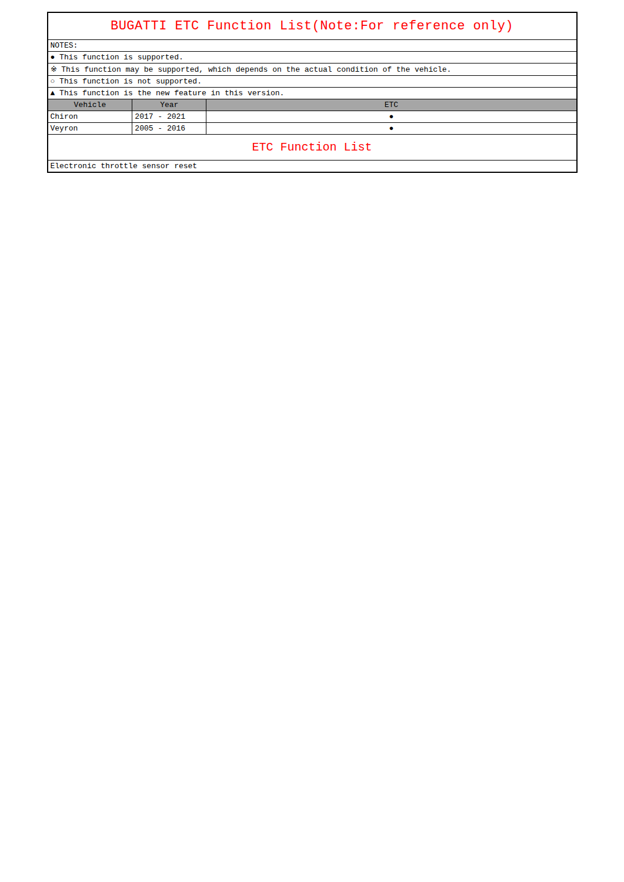| BUGATTI ETC Function List(Note:For reference only) |
| NOTES: |
| ● This function is supported. |
| ※ This function may be supported, which depends on the actual condition of the vehicle. |
| ○ This function is not supported. |
| ▲ This function is the new feature in this version. |
| Vehicle | Year | ETC |
| Chiron | 2017 - 2021 | ● |
| Veyron | 2005 - 2016 | ● |
| ETC Function List |
| Electronic throttle sensor reset |